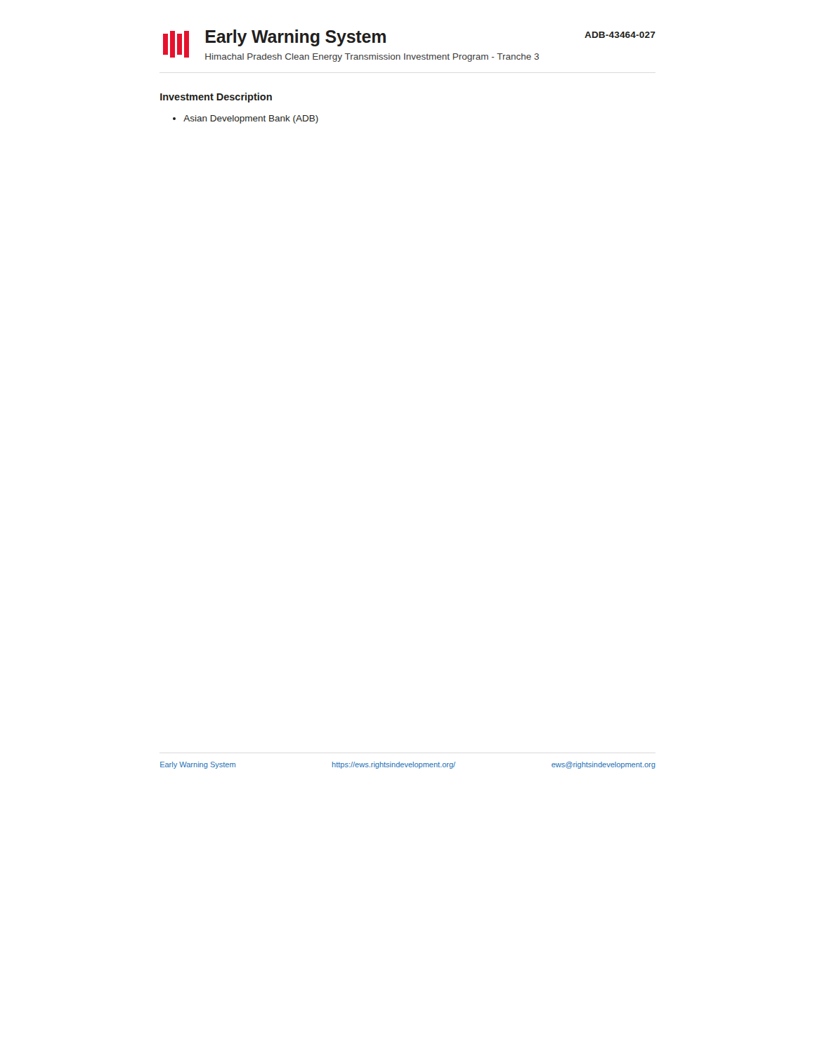Early Warning System
Himachal Pradesh Clean Energy Transmission Investment Program - Tranche 3
ADB-43464-027
Investment Description
Asian Development Bank (ADB)
Early Warning System
https://ews.rightsindevelopment.org/
ews@rightsindevelopment.org